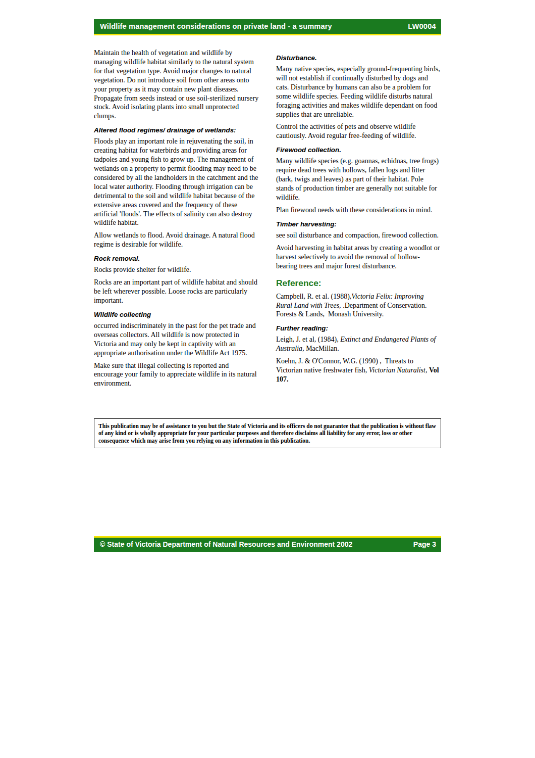Wildlife management considerations on private land - a summary LW0004
Maintain the health of vegetation and wildlife by managing wildlife habitat similarly to the natural system for that vegetation type. Avoid major changes to natural vegetation. Do not introduce soil from other areas onto your property as it may contain new plant diseases. Propagate from seeds instead or use soil-sterilized nursery stock. Avoid isolating plants into small unprotected clumps.
Altered flood regimes/ drainage of wetlands:
Floods play an important role in rejuvenating the soil, in creating habitat for waterbirds and providing areas for tadpoles and young fish to grow up. The management of wetlands on a property to permit flooding may need to be considered by all the landholders in the catchment and the local water authority. Flooding through irrigation can be detrimental to the soil and wildlife habitat because of the extensive areas covered and the frequency of these artificial 'floods'. The effects of salinity can also destroy wildlife habitat.
Allow wetlands to flood. Avoid drainage. A natural flood regime is desirable for wildlife.
Rock removal.
Rocks provide shelter for wildlife.
Rocks are an important part of wildlife habitat and should be left wherever possible. Loose rocks are particularly important.
Wildlife collecting
occurred indiscriminately in the past for the pet trade and overseas collectors. All wildlife is now protected in Victoria and may only be kept in captivity with an appropriate authorisation under the Wildlife Act 1975.
Make sure that illegal collecting is reported and encourage your family to appreciate wildlife in its natural environment.
Disturbance.
Many native species, especially ground-frequenting birds, will not establish if continually disturbed by dogs and cats. Disturbance by humans can also be a problem for some wildlife species. Feeding wildlife disturbs natural foraging activities and makes wildlife dependant on food supplies that are unreliable.
Control the activities of pets and observe wildlife cautiously. Avoid regular free-feeding of wildlife.
Firewood collection.
Many wildlife species (e.g. goannas, echidnas, tree frogs) require dead trees with hollows, fallen logs and litter (bark, twigs and leaves) as part of their habitat. Pole stands of production timber are generally not suitable for wildlife.
Plan firewood needs with these considerations in mind.
Timber harvesting:
see soil disturbance and compaction, firewood collection.
Avoid harvesting in habitat areas by creating a woodlot or harvest selectively to avoid the removal of hollow-bearing trees and major forest disturbance.
Reference:
Campbell, R. et al. (1988),Victoria Felix: Improving Rural Land with Trees, .Department of Conservation. Forests & Lands, Monash University.
Further reading:
Leigh, J. et al, (1984), Extinct and Endangered Plants of Australia, MacMillan.
Koehn, J. & O'Connor, W.G. (1990) , Threats to Victorian native freshwater fish, Victorian Naturalist, Vol 107.
This publication may be of assistance to you but the State of Victoria and its officers do not guarantee that the publication is without flaw of any kind or is wholly appropriate for your particular purposes and therefore disclaims all liability for any error, loss or other consequence which may arise from you relying on any information in this publication.
© State of Victoria Department of Natural Resources and Environment 2002 Page 3